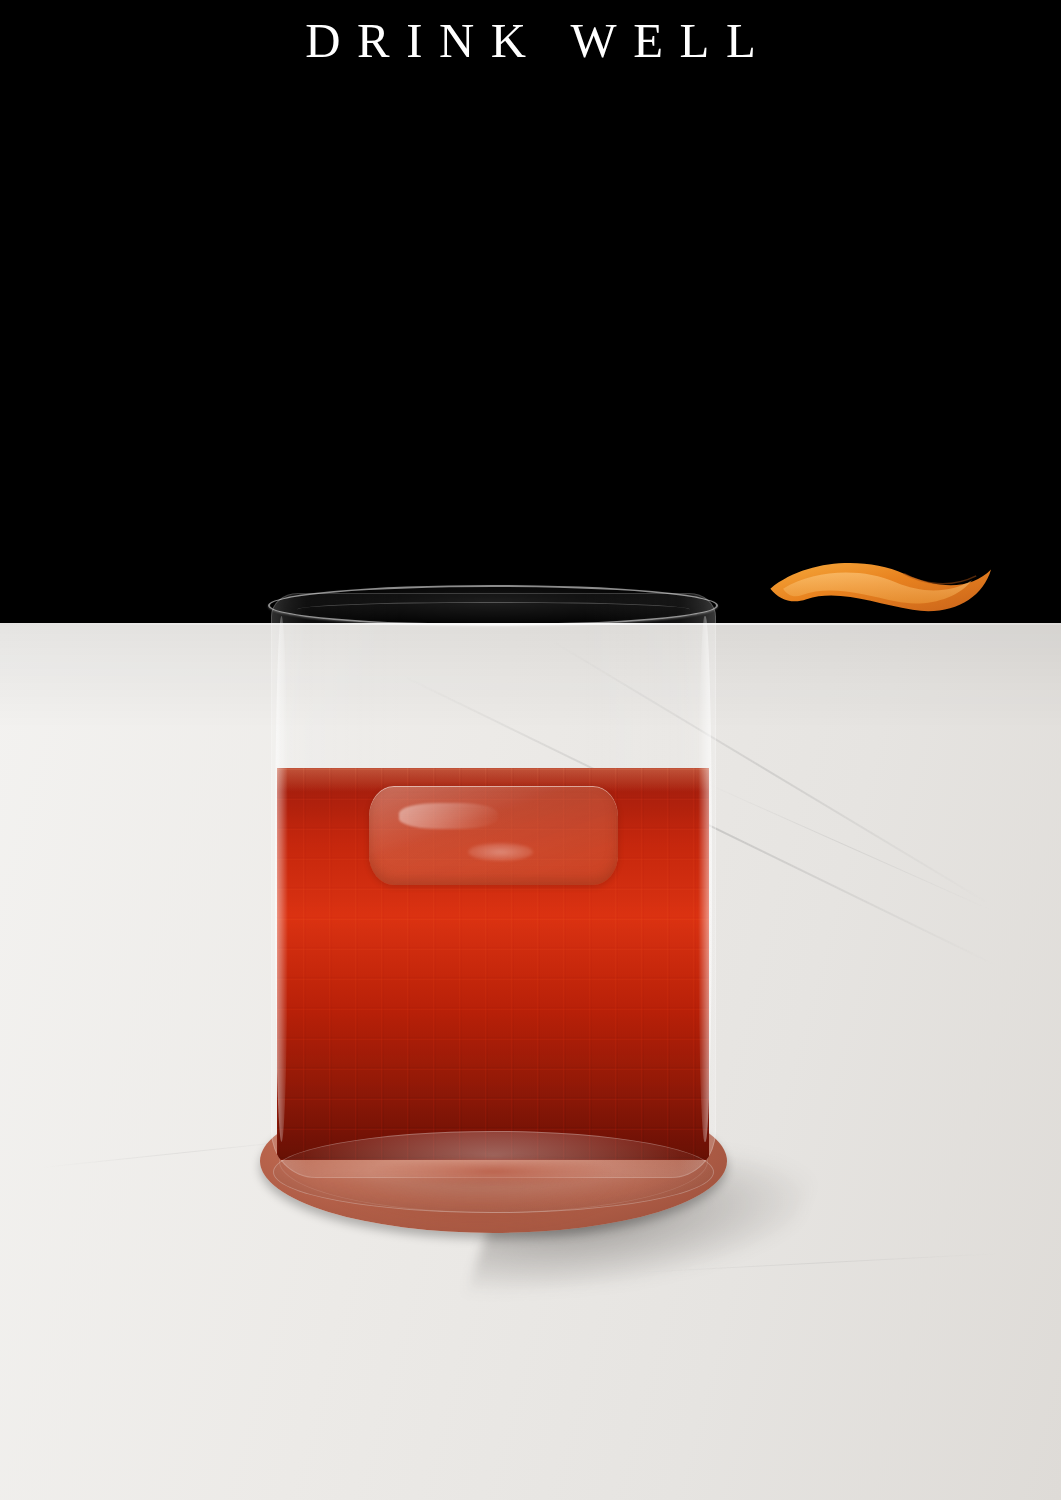DRINK WELL